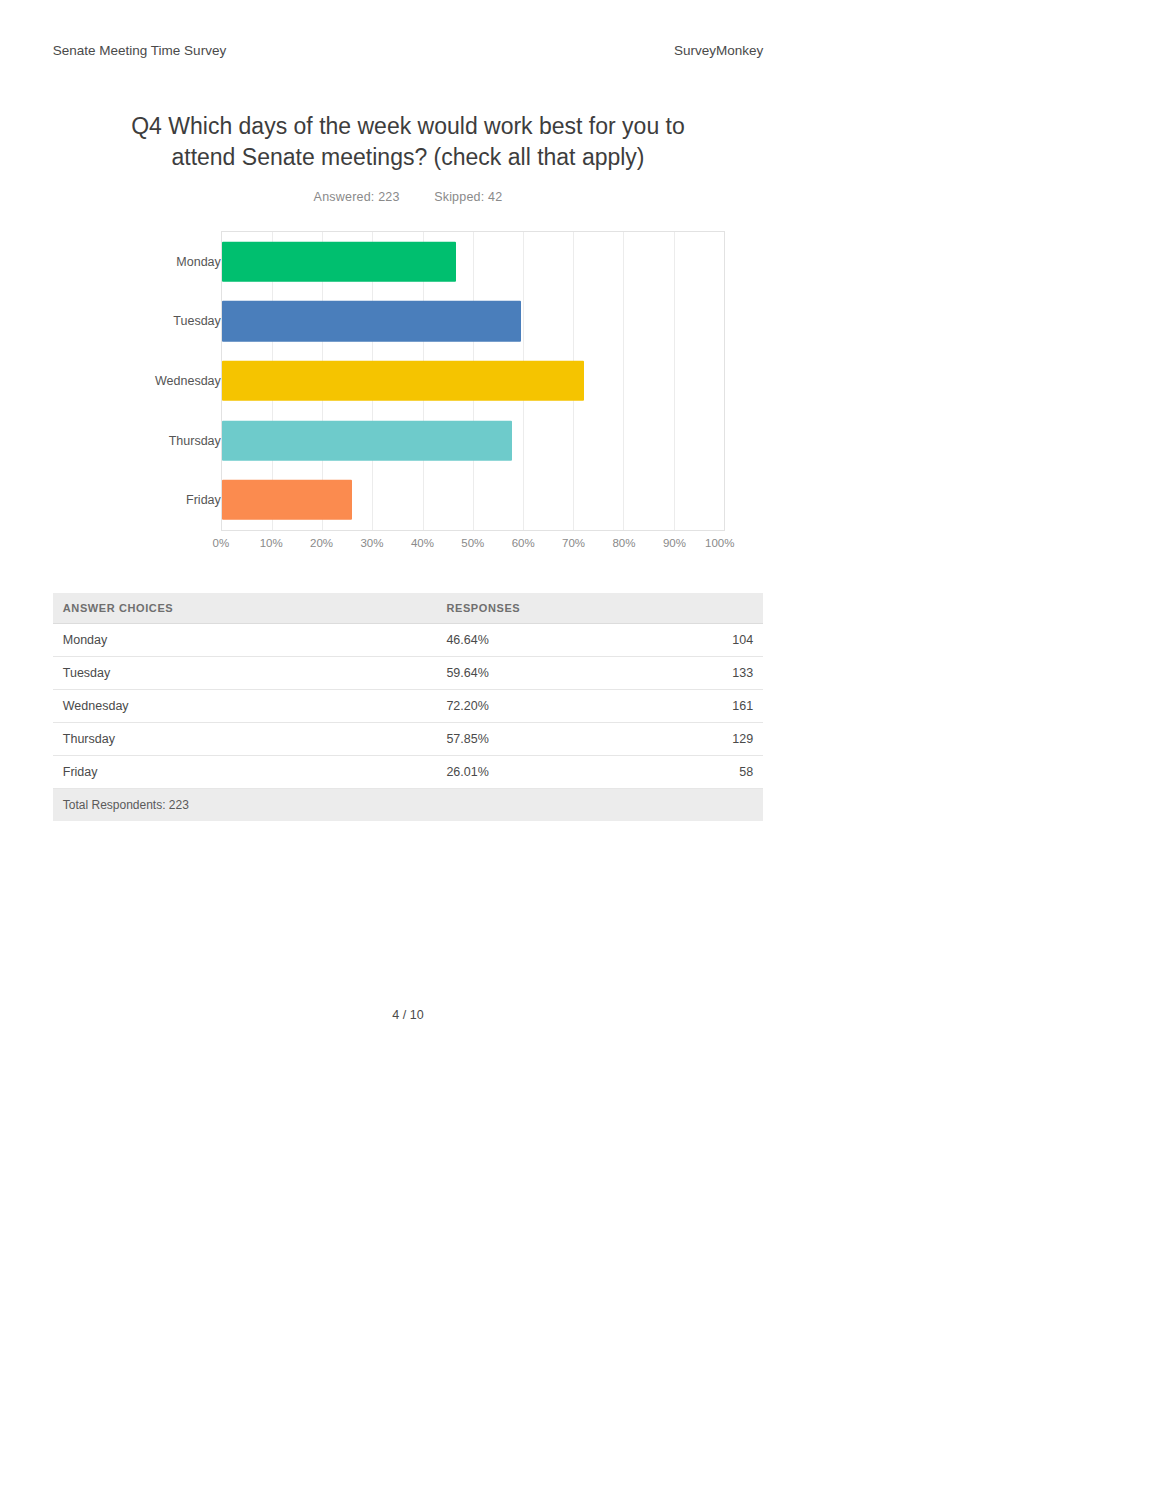Senate Meeting Time Survey
SurveyMonkey
Q4 Which days of the week would work best for you to attend Senate meetings? (check all that apply)
Answered: 223 Skipped: 42
| Monday | |
| Tuesday | |
| Wednesday | |
| Thursday | |
| Friday | |
0% 10% 20% 30% 40% 50% 60% 70% 80% 90% 100%
| ANSWER CHOICES | RESPONSES |
| --- | --- |
| Monday | 46.64% | 104 |
| Tuesday | 59.64% | 133 |
| Wednesday | 72.20% | 161 |
| Thursday | 57.85% | 129 |
| Friday | 26.01% | 58 |
| Total Respondents: 223 | |
4 / 10